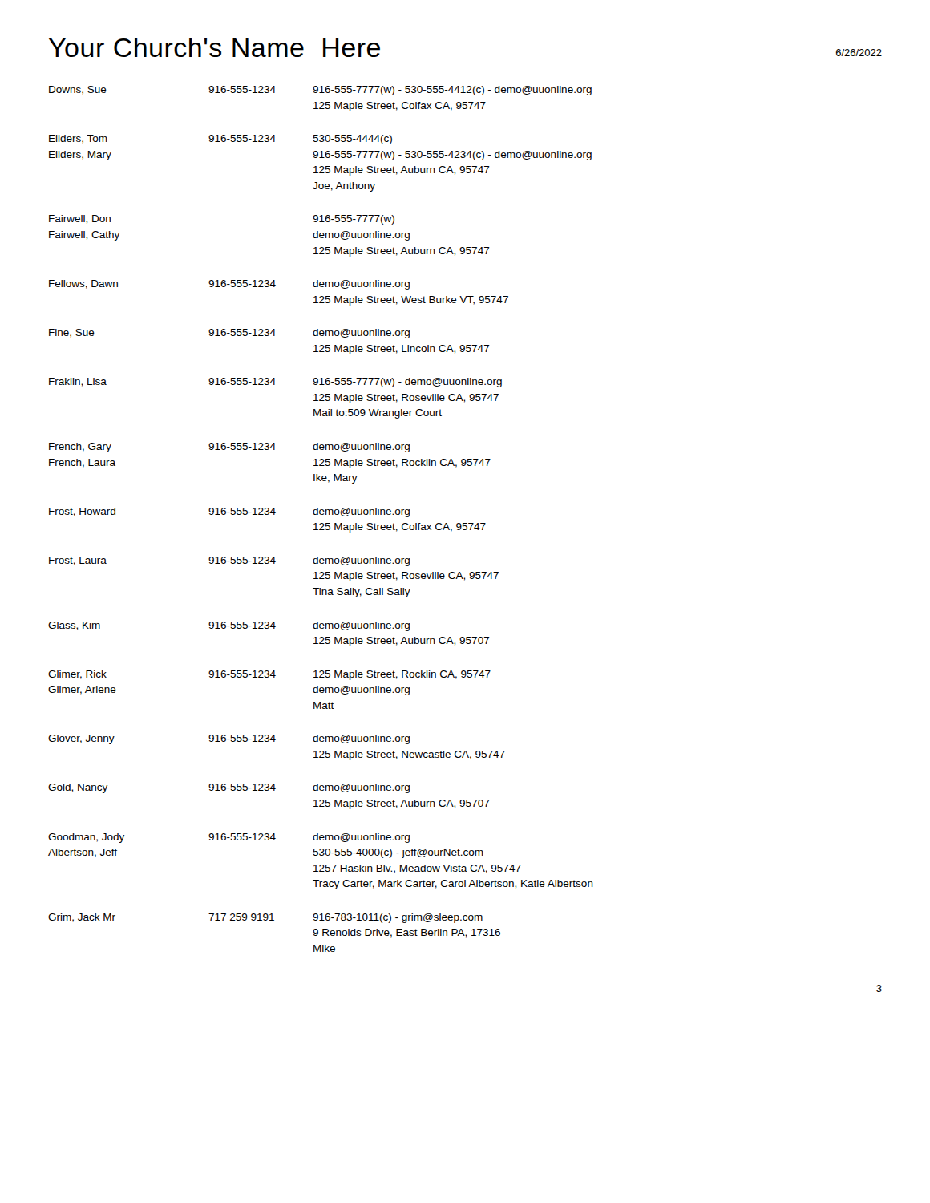Your Church's Name Here
6/26/2022
| Downs, Sue | 916-555-1234 | 916-555-7777(w) - 530-555-4412(c) - demo@uuonline.org 125 Maple Street, Colfax CA, 95747 |
| Ellders, Tom Ellders, Mary | 916-555-1234 | 530-555-4444(c) 916-555-7777(w) - 530-555-4234(c) - demo@uuonline.org 125 Maple Street, Auburn CA, 95747 Joe, Anthony |
| Fairwell, Don Fairwell, Cathy | | 916-555-7777(w) demo@uuonline.org 125 Maple Street, Auburn CA, 95747 |
| Fellows, Dawn | 916-555-1234 | demo@uuonline.org 125 Maple Street, West Burke VT, 95747 |
| Fine, Sue | 916-555-1234 | demo@uuonline.org 125 Maple Street, Lincoln CA, 95747 |
| Fraklin, Lisa | 916-555-1234 | 916-555-7777(w) - demo@uuonline.org 125 Maple Street, Roseville CA, 95747 Mail to:509 Wrangler Court |
| French, Gary French, Laura | 916-555-1234 | demo@uuonline.org 125 Maple Street, Rocklin CA, 95747 Ike, Mary |
| Frost, Howard | 916-555-1234 | demo@uuonline.org 125 Maple Street, Colfax CA, 95747 |
| Frost, Laura | 916-555-1234 | demo@uuonline.org 125 Maple Street, Roseville CA, 95747 Tina Sally, Cali Sally |
| Glass, Kim | 916-555-1234 | demo@uuonline.org 125 Maple Street, Auburn CA, 95707 |
| Glimer, Rick Glimer, Arlene | 916-555-1234 | 125 Maple Street, Rocklin CA, 95747 demo@uuonline.org Matt |
| Glover, Jenny | 916-555-1234 | demo@uuonline.org 125 Maple Street, Newcastle CA, 95747 |
| Gold, Nancy | 916-555-1234 | demo@uuonline.org 125 Maple Street, Auburn CA, 95707 |
| Goodman, Jody Albertson, Jeff | 916-555-1234 | demo@uuonline.org 530-555-4000(c) - jeff@ourNet.com 1257 Haskin Blv., Meadow Vista CA, 95747 Tracy Carter, Mark Carter, Carol Albertson, Katie Albertson |
| Grim, Jack Mr | 717 259 9191 | 916-783-1011(c) - grim@sleep.com 9 Renolds Drive, East Berlin PA, 17316 Mike |
3